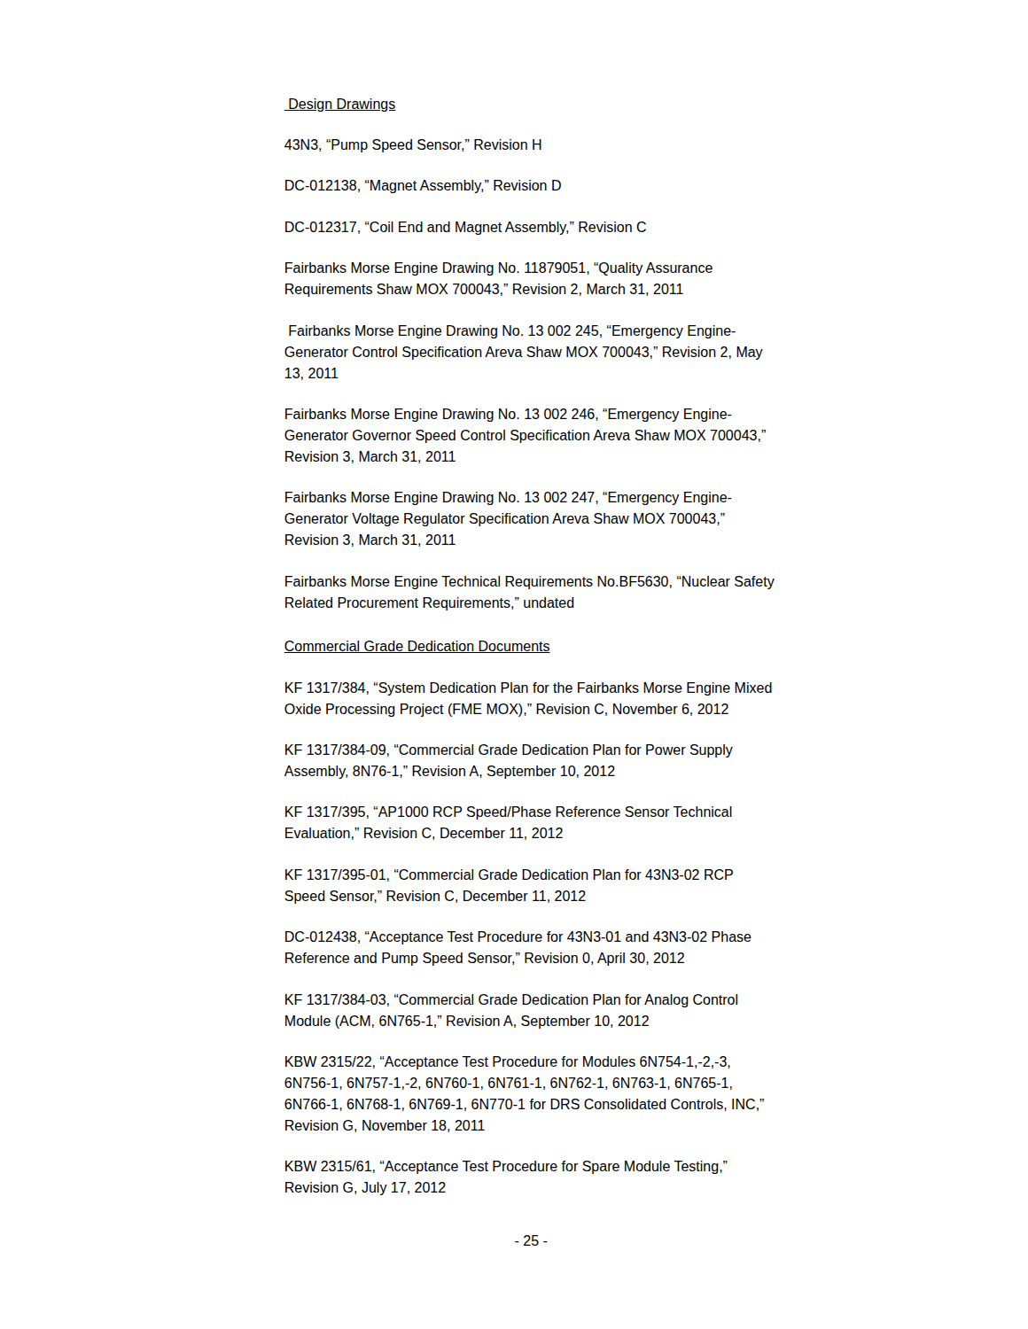Design Drawings
43N3, “Pump Speed Sensor,” Revision H
DC-012138, “Magnet Assembly,” Revision D
DC-012317, “Coil End and Magnet Assembly,” Revision C
Fairbanks Morse Engine Drawing No. 11879051, “Quality Assurance Requirements Shaw MOX 700043,” Revision 2, March 31, 2011
Fairbanks Morse Engine Drawing No. 13 002 245, “Emergency Engine-Generator Control Specification Areva Shaw MOX 700043,” Revision 2, May 13, 2011
Fairbanks Morse Engine Drawing No. 13 002 246, “Emergency Engine-Generator Governor Speed Control Specification Areva Shaw MOX 700043,” Revision 3, March 31, 2011
Fairbanks Morse Engine Drawing No. 13 002 247, “Emergency Engine-Generator Voltage Regulator Specification Areva Shaw MOX 700043,” Revision 3, March 31, 2011
Fairbanks Morse Engine Technical Requirements No.BF5630, “Nuclear Safety Related Procurement Requirements,” undated
Commercial Grade Dedication Documents
KF 1317/384, “System Dedication Plan for the Fairbanks Morse Engine Mixed Oxide Processing Project (FME MOX),” Revision C, November 6, 2012
KF 1317/384-09, “Commercial Grade Dedication Plan for Power Supply Assembly, 8N76-1,” Revision A, September 10, 2012
KF 1317/395, “AP1000 RCP Speed/Phase Reference Sensor Technical Evaluation,” Revision C, December 11, 2012
KF 1317/395-01, “Commercial Grade Dedication Plan for 43N3-02 RCP Speed Sensor,” Revision C, December 11, 2012
DC-012438, “Acceptance Test Procedure for 43N3-01 and 43N3-02 Phase Reference and Pump Speed Sensor,” Revision 0, April 30, 2012
KF 1317/384-03, “Commercial Grade Dedication Plan for Analog Control Module (ACM, 6N765-1,” Revision A, September 10, 2012
KBW 2315/22, “Acceptance Test Procedure for Modules 6N754-1,-2,-3, 6N756-1, 6N757-1,-2, 6N760-1, 6N761-1, 6N762-1, 6N763-1, 6N765-1, 6N766-1, 6N768-1, 6N769-1, 6N770-1 for DRS Consolidated Controls, INC,” Revision G, November 18, 2011
KBW 2315/61, “Acceptance Test Procedure for Spare Module Testing,” Revision G, July 17, 2012
- 25 -